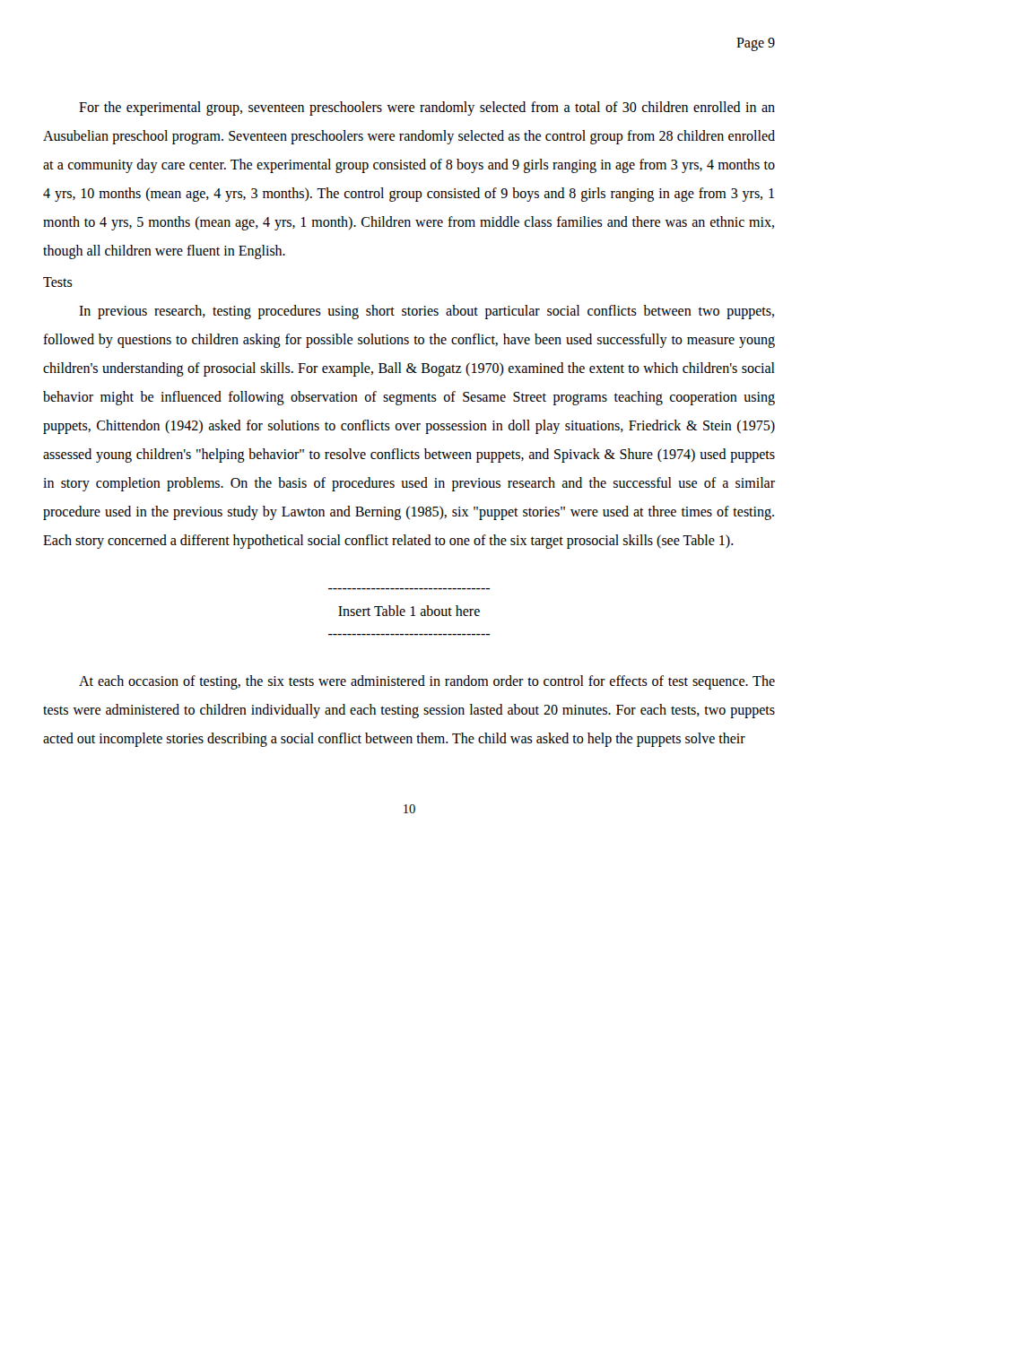Page 9
For the experimental group, seventeen preschoolers were randomly selected from a total of 30 children enrolled in an Ausubelian preschool program. Seventeen preschoolers were randomly selected as the control group from 28 children enrolled at a community day care center. The experimental group consisted of 8 boys and 9 girls ranging in age from 3 yrs, 4 months to 4 yrs, 10 months (mean age, 4 yrs, 3 months). The control group consisted of 9 boys and 8 girls ranging in age from 3 yrs, 1 month to 4 yrs, 5 months (mean age, 4 yrs, 1 month). Children were from middle class families and there was an ethnic mix, though all children were fluent in English.
Tests
In previous research, testing procedures using short stories about particular social conflicts between two puppets, followed by questions to children asking for possible solutions to the conflict, have been used successfully to measure young children's understanding of prosocial skills. For example, Ball & Bogatz (1970) examined the extent to which children's social behavior might be influenced following observation of segments of Sesame Street programs teaching cooperation using puppets, Chittendon (1942) asked for solutions to conflicts over possession in doll play situations, Friedrick & Stein (1975) assessed young children's "helping behavior" to resolve conflicts between puppets, and Spivack & Shure (1974) used puppets in story completion problems. On the basis of procedures used in previous research and the successful use of a similar procedure used in the previous study by Lawton and Berning (1985), six "puppet stories" were used at three times of testing. Each story concerned a different hypothetical social conflict related to one of the six target prosocial skills (see Table 1).
----------------------------------
Insert Table 1 about here
----------------------------------
At each occasion of testing, the six tests were administered in random order to control for effects of test sequence. The tests were administered to children individually and each testing session lasted about 20 minutes. For each tests, two puppets acted out incomplete stories describing a social conflict between them. The child was asked to help the puppets solve their
10